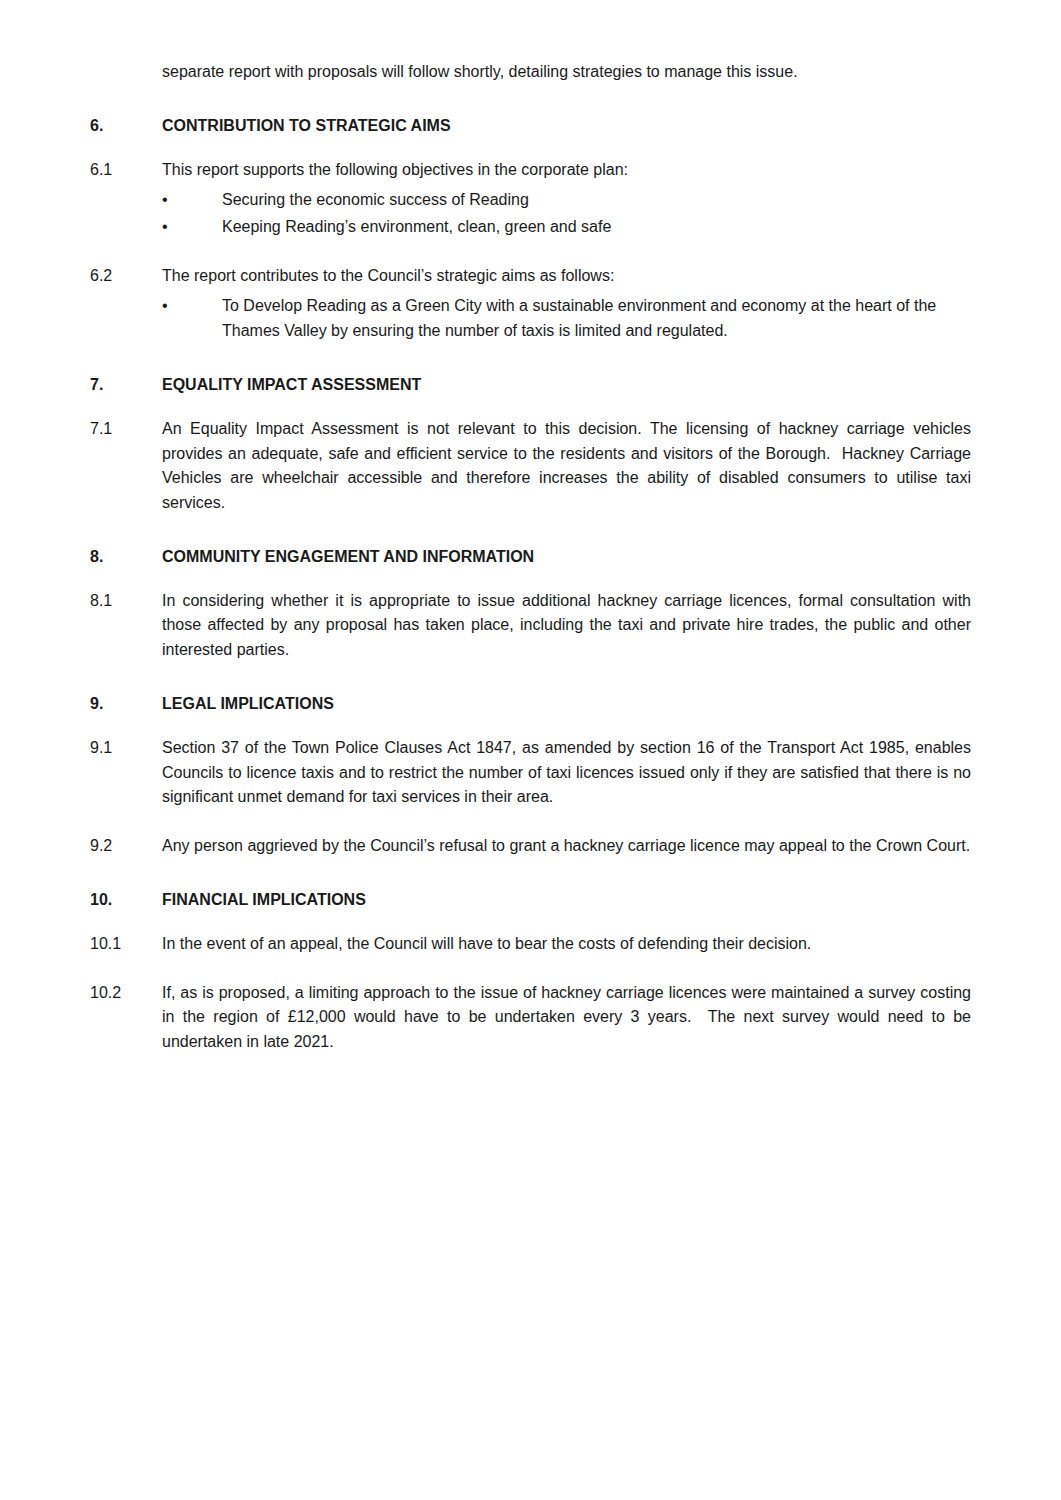separate report with proposals will follow shortly, detailing strategies to manage this issue.
6. CONTRIBUTION TO STRATEGIC AIMS
6.1 This report supports the following objectives in the corporate plan:
•Securing the economic success of Reading
•Keeping Reading’s environment, clean, green and safe
6.2 The report contributes to the Council’s strategic aims as follows:
•To Develop Reading as a Green City with a sustainable environment and economy at the heart of the Thames Valley by ensuring the number of taxis is limited and regulated.
7. EQUALITY IMPACT ASSESSMENT
7.1 An Equality Impact Assessment is not relevant to this decision. The licensing of hackney carriage vehicles provides an adequate, safe and efficient service to the residents and visitors of the Borough. Hackney Carriage Vehicles are wheelchair accessible and therefore increases the ability of disabled consumers to utilise taxi services.
8. COMMUNITY ENGAGEMENT AND INFORMATION
8.1 In considering whether it is appropriate to issue additional hackney carriage licences, formal consultation with those affected by any proposal has taken place, including the taxi and private hire trades, the public and other interested parties.
9. LEGAL IMPLICATIONS
9.1 Section 37 of the Town Police Clauses Act 1847, as amended by section 16 of the Transport Act 1985, enables Councils to licence taxis and to restrict the number of taxi licences issued only if they are satisfied that there is no significant unmet demand for taxi services in their area.
9.2 Any person aggrieved by the Council’s refusal to grant a hackney carriage licence may appeal to the Crown Court.
10. FINANCIAL IMPLICATIONS
10.1 In the event of an appeal, the Council will have to bear the costs of defending their decision.
10.2 If, as is proposed, a limiting approach to the issue of hackney carriage licences were maintained a survey costing in the region of £12,000 would have to be undertaken every 3 years. The next survey would need to be undertaken in late 2021.